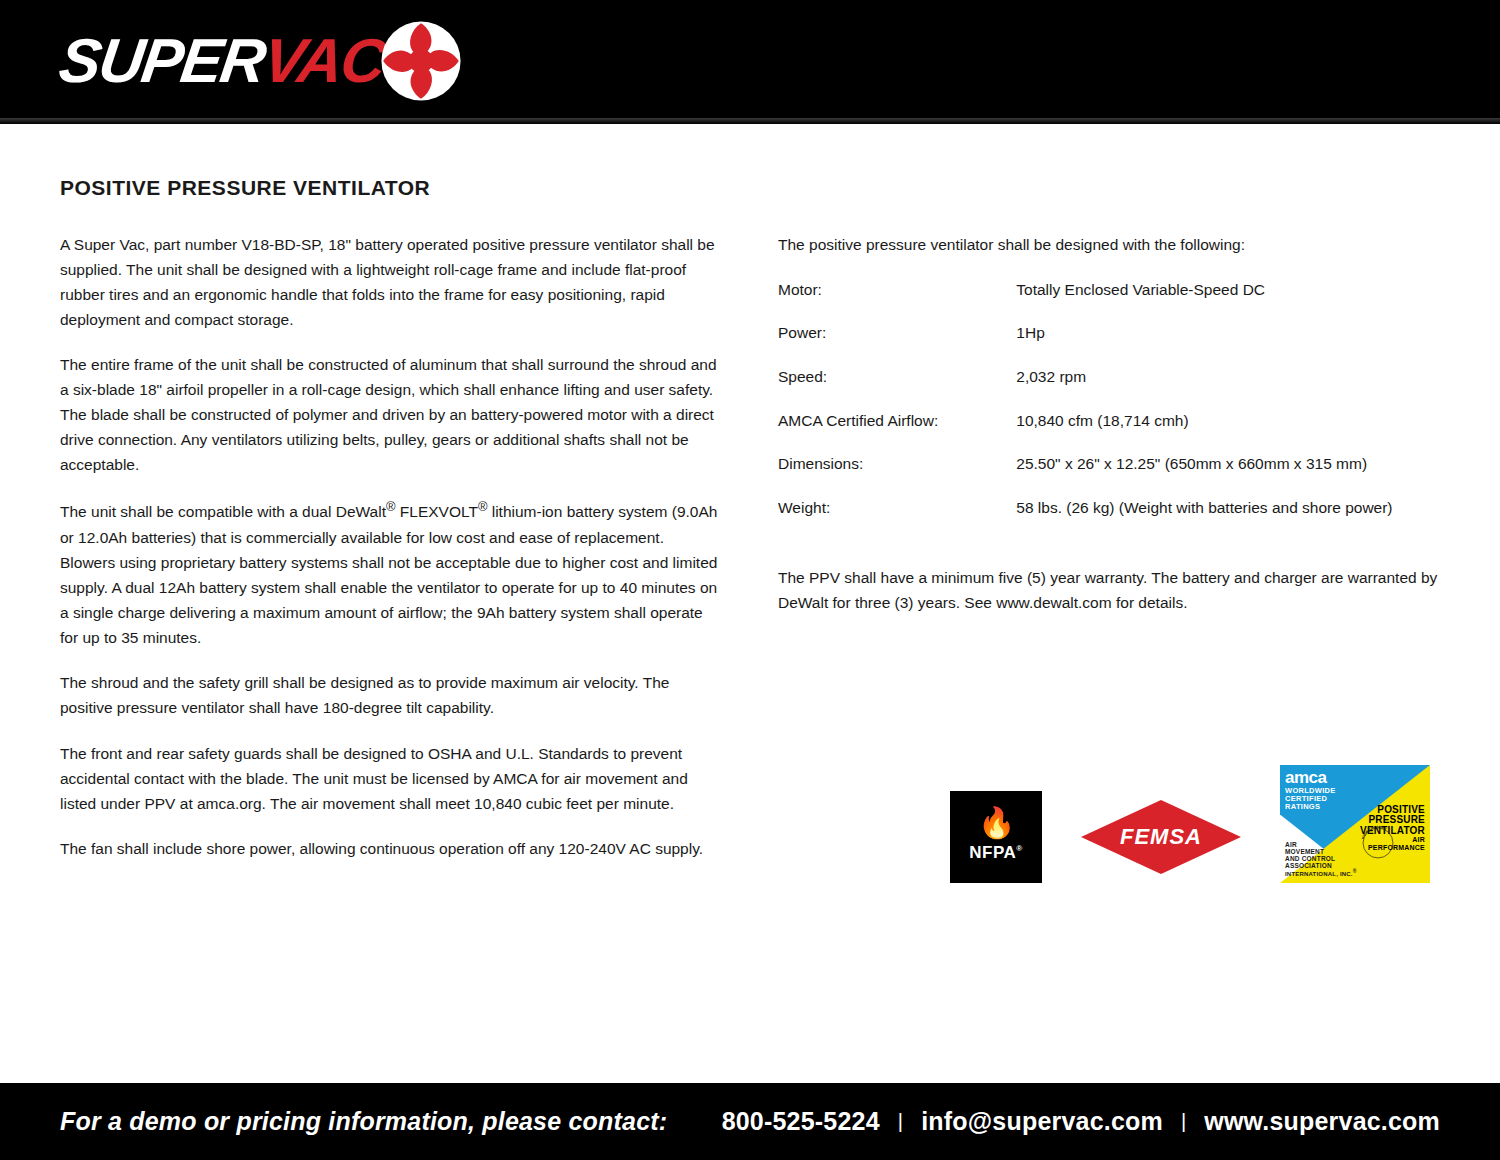SUPER VAC
Positive Pressure Ventilator
A Super Vac, part number V18-BD-SP, 18" battery operated positive pressure ventilator shall be supplied. The unit shall be designed with a lightweight roll-cage frame and include flat-proof rubber tires and an ergonomic handle that folds into the frame for easy positioning, rapid deployment and compact storage.
The entire frame of the unit shall be constructed of aluminum that shall surround the shroud and a six-blade 18" airfoil propeller in a roll-cage design, which shall enhance lifting and user safety. The blade shall be constructed of polymer and driven by an battery-powered motor with a direct drive connection. Any ventilators utilizing belts, pulley, gears or additional shafts shall not be acceptable.
The unit shall be compatible with a dual DeWalt® FLEXVOLT® lithium-ion battery system (9.0Ah or 12.0Ah batteries) that is commercially available for low cost and ease of replacement. Blowers using proprietary battery systems shall not be acceptable due to higher cost and limited supply. A dual 12Ah battery system shall enable the ventilator to operate for up to 40 minutes on a single charge delivering a maximum amount of airflow; the 9Ah battery system shall operate for up to 35 minutes.
The shroud and the safety grill shall be designed as to provide maximum air velocity. The positive pressure ventilator shall have 180-degree tilt capability.
The front and rear safety guards shall be designed to OSHA and U.L. Standards to prevent accidental contact with the blade. The unit must be licensed by AMCA for air movement and listed under PPV at amca.org. The air movement shall meet 10,840 cubic feet per minute.
The fan shall include shore power, allowing continuous operation off any 120-240V AC supply.
The positive pressure ventilator shall be designed with the following:
| Motor: | Totally Enclosed Variable-Speed DC |
| Power: | 1Hp |
| Speed: | 2,032 rpm |
| AMCA Certified Airflow: | 10,840 cfm (18,714 cmh) |
| Dimensions: | 25.50" x 26" x 12.25" (650mm x 660mm x 315 mm) |
| Weight: | 58 lbs. (26 kg) (Weight with batteries and shore power) |
The PPV shall have a minimum five (5) year warranty. The battery and charger are warranted by DeWalt for three (3) years. See www.dewalt.com for details.
🔥
NFPA®
FEMSA
amca
Worldwide
Certified
Ratings
Positive
Pressure
Ventilator
Air
Performance
Air
Movement
and Control
Association
International, Inc.®
www.amca.org
For a demo or pricing information, please contact:
800-525-5224 | info@supervac.com | www.supervac.com